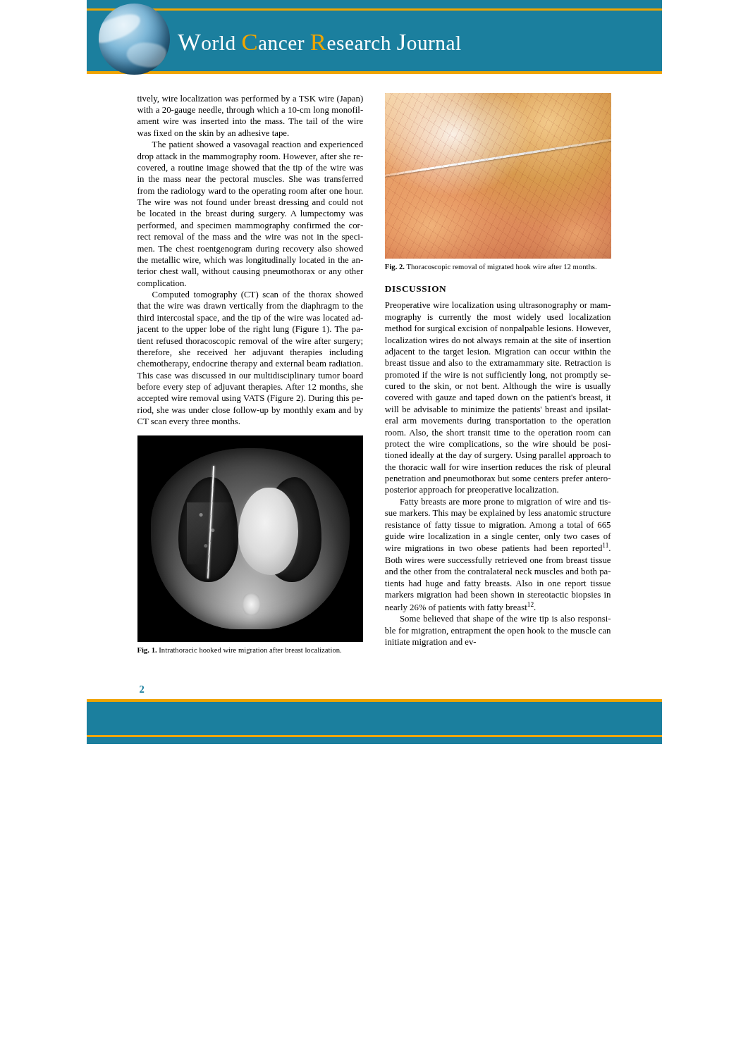World Cancer Research Journal
tively, wire localization was performed by a TSK wire (Japan) with a 20-gauge needle, through which a 10-cm long monofilament wire was inserted into the mass. The tail of the wire was fixed on the skin by an adhesive tape.
The patient showed a vasovagal reaction and experienced drop attack in the mammography room. However, after she recovered, a routine image showed that the tip of the wire was in the mass near the pectoral muscles. She was transferred from the radiology ward to the operating room after one hour. The wire was not found under breast dressing and could not be located in the breast during surgery. A lumpectomy was performed, and specimen mammography confirmed the correct removal of the mass and the wire was not in the specimen. The chest roentgenogram during recovery also showed the metallic wire, which was longitudinally located in the anterior chest wall, without causing pneumothorax or any other complication.
Computed tomography (CT) scan of the thorax showed that the wire was drawn vertically from the diaphragm to the third intercostal space, and the tip of the wire was located adjacent to the upper lobe of the right lung (Figure 1). The patient refused thoracoscopic removal of the wire after surgery; therefore, she received her adjuvant therapies including chemotherapy, endocrine therapy and external beam radiation. This case was discussed in our multidisciplinary tumor board before every step of adjuvant therapies. After 12 months, she accepted wire removal using VATS (Figure 2). During this period, she was under close follow-up by monthly exam and by CT scan every three months.
Fig. 1. Intrathoracic hooked wire migration after breast localization.
Fig. 2. Thoracoscopic removal of migrated hook wire after 12 months.
DISCUSSION
Preoperative wire localization using ultrasonography or mammography is currently the most widely used localization method for surgical excision of nonpalpable lesions. However, localization wires do not always remain at the site of insertion adjacent to the target lesion. Migration can occur within the breast tissue and also to the extramammary site. Retraction is promoted if the wire is not sufficiently long, not promptly secured to the skin, or not bent. Although the wire is usually covered with gauze and taped down on the patient's breast, it will be advisable to minimize the patients' breast and ipsilateral arm movements during transportation to the operation room. Also, the short transit time to the operation room can protect the wire complications, so the wire should be positioned ideally at the day of surgery. Using parallel approach to the thoracic wall for wire insertion reduces the risk of pleural penetration and pneumothorax but some centers prefer anteroposterior approach for preoperative localization.
Fatty breasts are more prone to migration of wire and tissue markers. This may be explained by less anatomic structure resistance of fatty tissue to migration. Among a total of 665 guide wire localization in a single center, only two cases of wire migrations in two obese patients had been reported11. Both wires were successfully retrieved one from breast tissue and the other from the contralateral neck muscles and both patients had huge and fatty breasts. Also in one report tissue markers migration had been shown in stereotactic biopsies in nearly 26% of patients with fatty breast12.
Some believed that shape of the wire tip is also responsible for migration, entrapment the open hook to the muscle can initiate migration and ev-
2